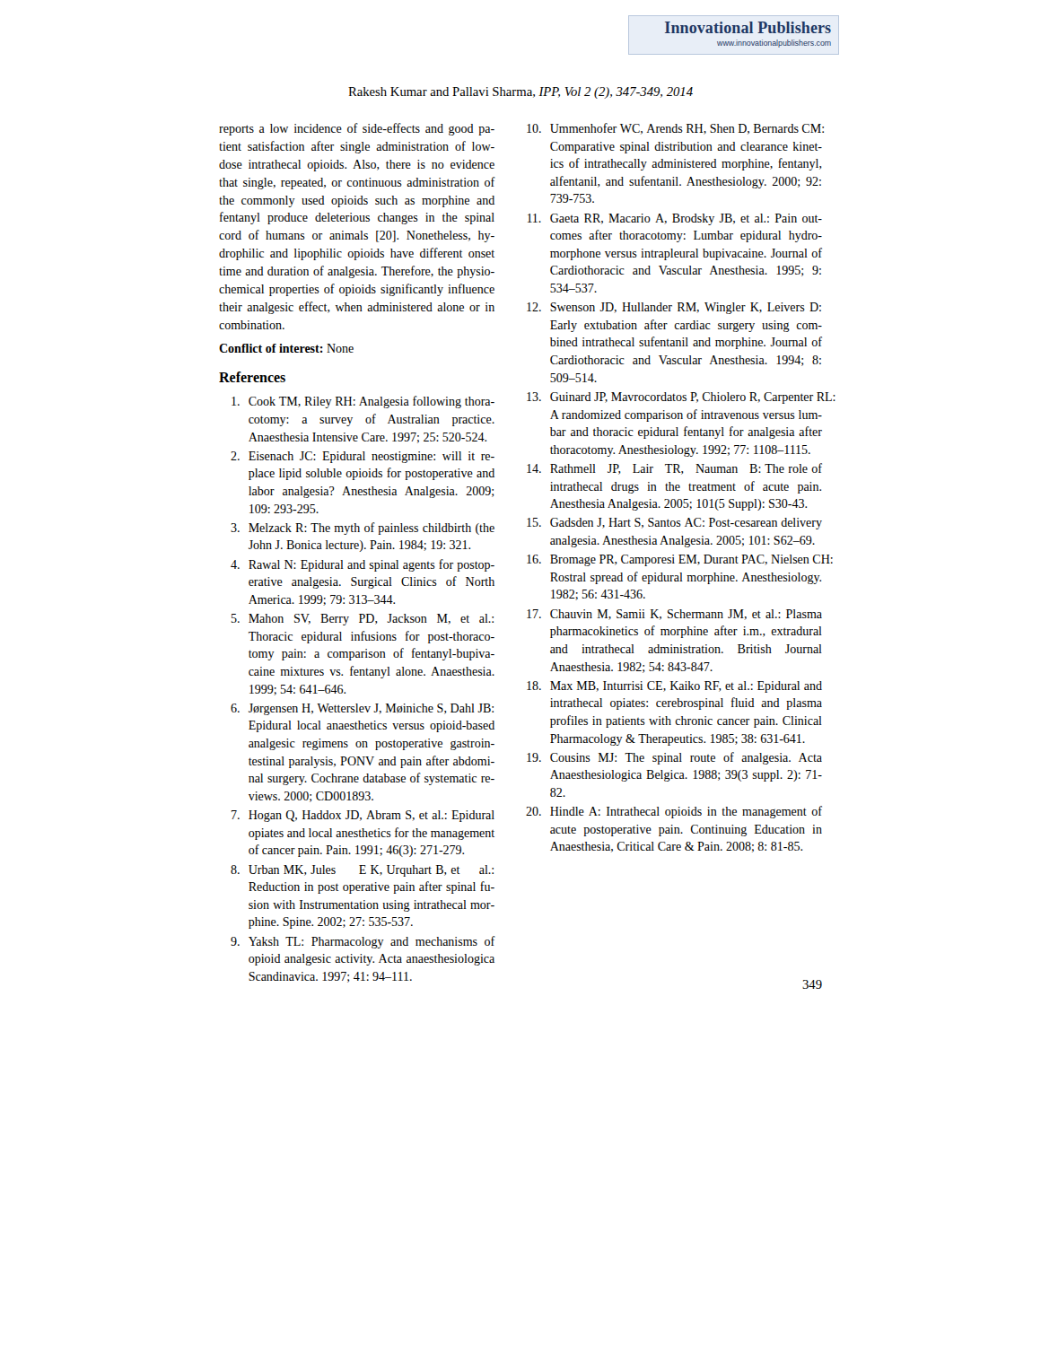Innovational Publishers
www.innovationalpublishers.com
Rakesh Kumar and Pallavi Sharma, IPP, Vol 2 (2), 347-349, 2014
reports a low incidence of side-effects and good patient satisfaction after single administration of low-dose intrathecal opioids. Also, there is no evidence that single, repeated, or continuous administration of the commonly used opioids such as morphine and fentanyl produce deleterious changes in the spinal cord of humans or animals [20]. Nonetheless, hydrophilic and lipophilic opioids have different onset time and duration of analgesia. Therefore, the physiochemical properties of opioids significantly influence their analgesic effect, when administered alone or in combination.
Conflict of interest: None
References
Cook TM, Riley RH: Analgesia following thoracotomy: a survey of Australian practice. Anaesthesia Intensive Care. 1997; 25: 520-524.
Eisenach JC: Epidural neostigmine: will it replace lipid soluble opioids for postoperative and labor analgesia? Anesthesia Analgesia. 2009; 109: 293-295.
Melzack R: The myth of painless childbirth (the John J. Bonica lecture). Pain. 1984; 19: 321.
Rawal N: Epidural and spinal agents for postoperative analgesia. Surgical Clinics of North America. 1999; 79: 313–344.
Mahon SV, Berry PD, Jackson M, et al.: Thoracic epidural infusions for post-thoracotomy pain: a comparison of fentanyl-bupivacaine mixtures vs. fentanyl alone. Anaesthesia. 1999; 54: 641–646.
Jørgensen H, Wetterslev J, Møiniche S, Dahl JB: Epidural local anaesthetics versus opioid-based analgesic regimens on postoperative gastrointestinal paralysis, PONV and pain after abdominal surgery. Cochrane database of systematic reviews. 2000; CD001893.
Hogan Q, Haddox JD, Abram S, et al.: Epidural opiates and local anesthetics for the management of cancer pain. Pain. 1991; 46(3): 271-279.
Urban MK, Jules E K, Urquhart B, et al.: Reduction in post operative pain after spinal fusion with Instrumentation using intrathecal morphine. Spine. 2002; 27: 535-537.
Yaksh TL: Pharmacology and mechanisms of opioid analgesic activity. Acta anaesthesiologica Scandinavica. 1997; 41: 94–111.
Ummenhofer WC, Arends RH, Shen D, Bernards CM: Comparative spinal distribution and clearance kinetics of intrathecally administered morphine, fentanyl, alfentanil, and sufentanil. Anesthesiology. 2000; 92: 739-753.
Gaeta RR, Macario A, Brodsky JB, et al.: Pain outcomes after thoracotomy: Lumbar epidural hydromorphone versus intrapleural bupivacaine. Journal of Cardiothoracic and Vascular Anesthesia. 1995; 9: 534–537.
Swenson JD, Hullander RM, Wingler K, Leivers D: Early extubation after cardiac surgery using combined intrathecal sufentanil and morphine. Journal of Cardiothoracic and Vascular Anesthesia. 1994; 8: 509–514.
Guinard JP, Mavrocordatos P, Chiolero R, Carpenter RL: A randomized comparison of intravenous versus lumbar and thoracic epidural fentanyl for analgesia after thoracotomy. Anesthesiology. 1992; 77: 1108–1115.
Rathmell JP, Lair TR, Nauman B: The role of intrathecal drugs in the treatment of acute pain. Anesthesia Analgesia. 2005; 101(5 Suppl): S30-43.
Gadsden J, Hart S, Santos AC: Post-cesarean delivery analgesia. Anesthesia Analgesia. 2005; 101: S62–69.
Bromage PR, Camporesi EM, Durant PAC, Nielsen CH: Rostral spread of epidural morphine. Anesthesiology. 1982; 56: 431-436.
Chauvin M, Samii K, Schermann JM, et al.: Plasma pharmacokinetics of morphine after i.m., extradural and intrathecal administration. British Journal Anaesthesia. 1982; 54: 843-847.
Max MB, Inturrisi CE, Kaiko RF, et al.: Epidural and intrathecal opiates: cerebrospinal fluid and plasma profiles in patients with chronic cancer pain. Clinical Pharmacology & Therapeutics. 1985; 38: 631-641.
Cousins MJ: The spinal route of analgesia. Acta Anaesthesiologica Belgica. 1988; 39(3 suppl. 2): 71-82.
Hindle A: Intrathecal opioids in the management of acute postoperative pain. Continuing Education in Anaesthesia, Critical Care & Pain. 2008; 8: 81-85.
349